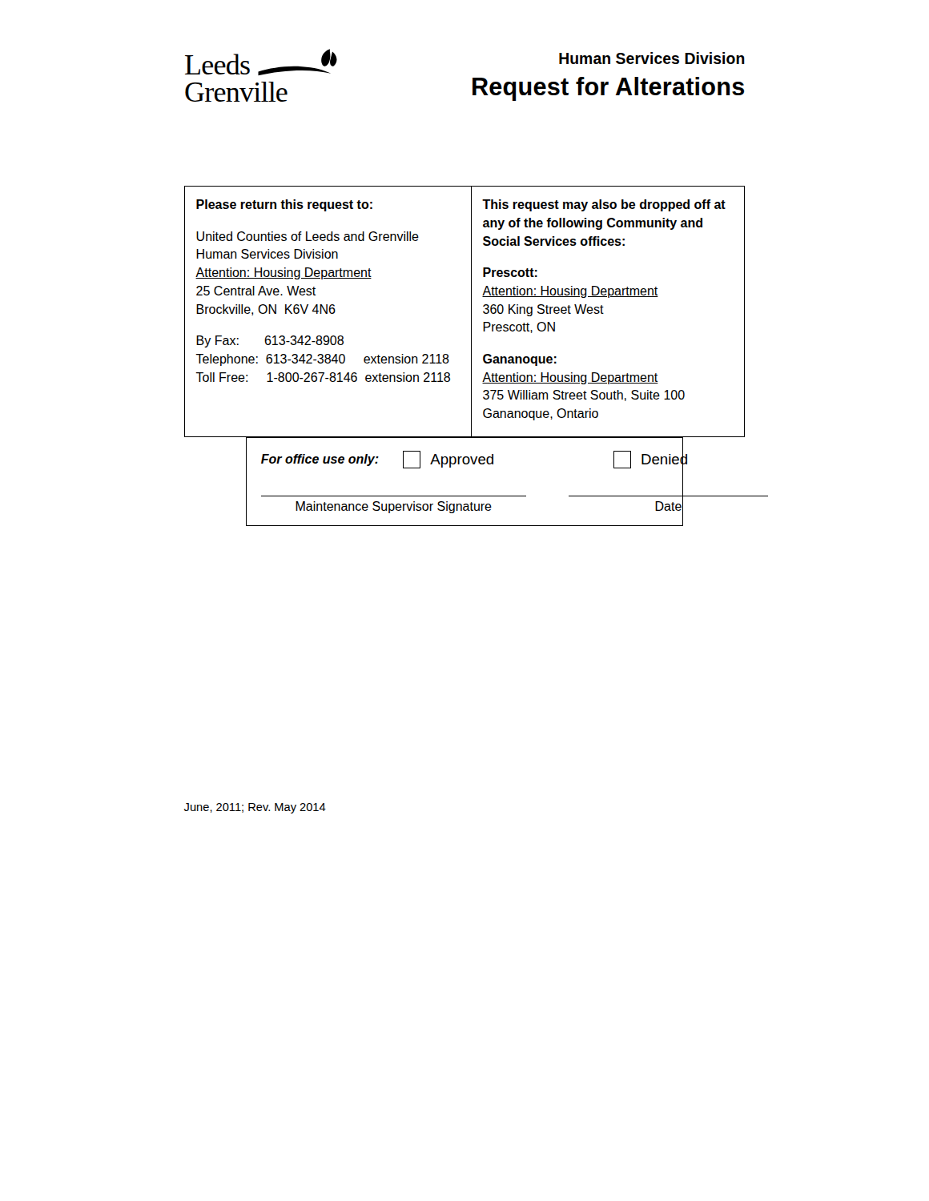Leeds Grenville
Human Services Division
Request for Alterations
| Please return this request to: United Counties of Leeds and Grenville Human Services Division Attention: Housing Department 25 Central Ave. West Brockville, ON K6V 4N6 By Fax: 613-342-8908 Telephone: 613-342-3840 extension 2118 Toll Free: 1-800-267-8146 extension 2118 | This request may also be dropped off at any of the following Community and Social Services offices: Prescott: Attention: Housing Department 360 King Street West Prescott, ON Gananoque: Attention: Housing Department 375 William Street South, Suite 100 Gananoque, Ontario |
For office use only: Approved Denied
Maintenance Supervisor Signature
Date
June, 2011; Rev. May 2014